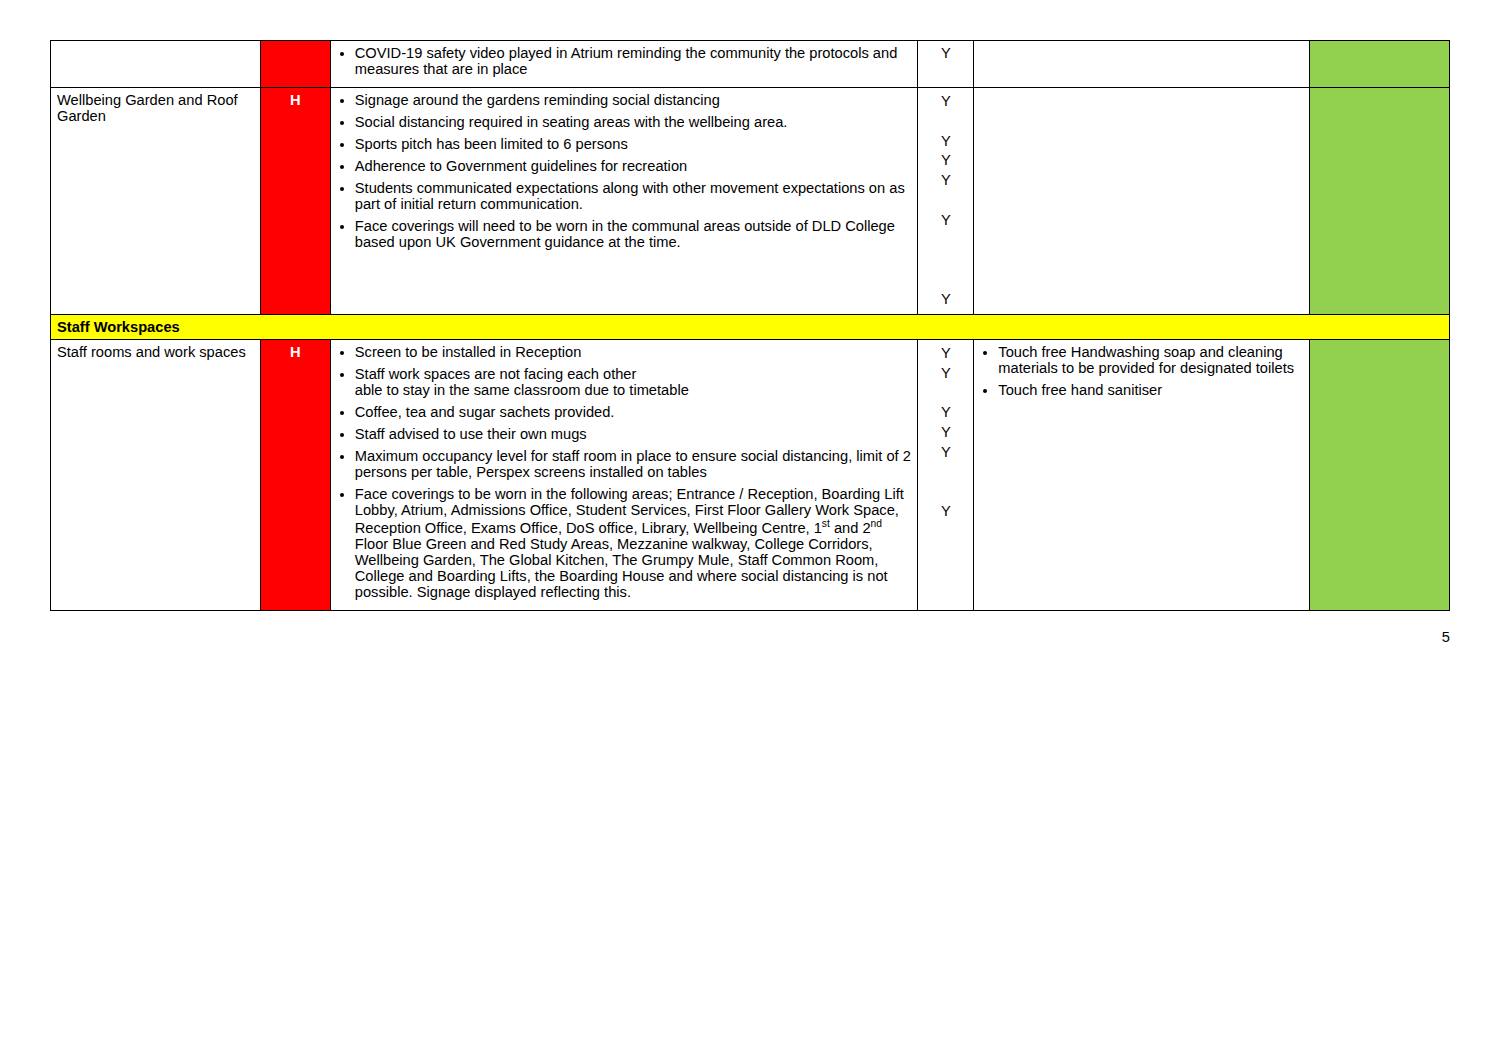| | | COVID-19 safety video played in Atrium reminding the community the protocols and measures that are in place | Y | | |
| Wellbeing Garden and Roof Garden | H | Signage around the gardens reminding social distancing Social distancing required in seating areas with the wellbeing area. Sports pitch has been limited to 6 persons Adherence to Government guidelines for recreation Students communicated expectations along with other movement expectations on as part of initial return communication. Face coverings will need to be worn in the communal areas outside of DLD College based upon UK Government guidance at the time. | Y Y Y Y Y Y | | |
| Staff Workspaces |
| Staff rooms and work spaces | H | Screen to be installed in Reception Staff work spaces are not facing each other able to stay in the same classroom due to timetable Coffee, tea and sugar sachets provided. Staff advised to use their own mugs Maximum occupancy level for staff room in place to ensure social distancing, limit of 2 persons per table, Perspex screens installed on tables Face coverings to be worn in the following areas; Entrance / Reception, Boarding Lift Lobby, Atrium, Admissions Office, Student Services, First Floor Gallery Work Space, Reception Office, Exams Office, DoS office, Library, Wellbeing Centre, 1 st and 2 nd Floor Blue Green and Red Study Areas, Mezzanine walkway, College Corridors, Wellbeing Garden, The Global Kitchen, The Grumpy Mule, Staff Common Room, College and Boarding Lifts, the Boarding House and where social distancing is not possible. Signage displayed reflecting this. | Y Y Y Y Y Y | Touch free Handwashing soap and cleaning materials to be provided for designated toilets Touch free hand sanitiser | |
5